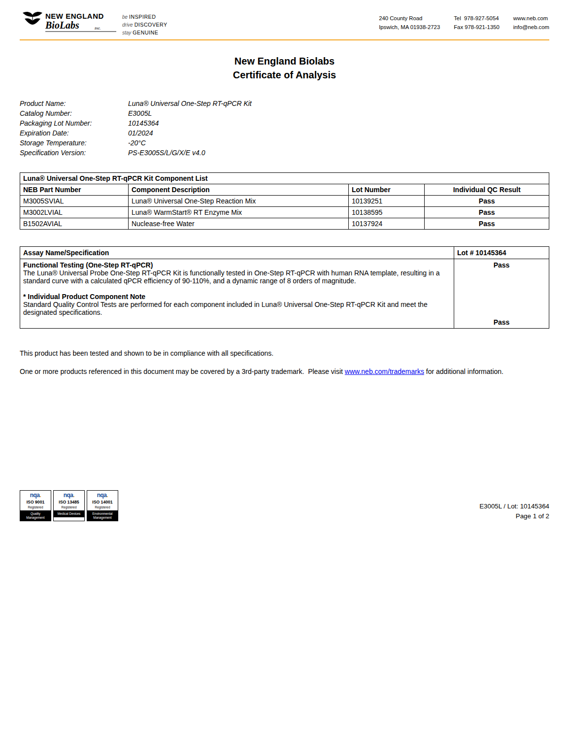NEW ENGLAND BioLabs Inc.
be INSPIRED
drive DISCOVERY
stay GENUINE
240 County Road
Ipswich, MA 01938-2723
Tel 978-927-5054
Fax 978-921-1350
www.neb.com
info@neb.com
New England Biolabs
Certificate of Analysis
| Product Name: | Luna® Universal One-Step RT-qPCR Kit |
| Catalog Number: | E3005L |
| Packaging Lot Number: | 10145364 |
| Expiration Date: | 01/2024 |
| Storage Temperature: | -20°C |
| Specification Version: | PS-E3005S/L/G/X/E v4.0 |
| Luna® Universal One-Step RT-qPCR Kit Component List |
| NEB Part Number | Component Description | Lot Number | Individual QC Result |
| M3005SVIAL | Luna® Universal One-Step Reaction Mix | 10139251 | Pass |
| M3002LVIAL | Luna® WarmStart® RT Enzyme Mix | 10138595 | Pass |
| B1502AVIAL | Nuclease-free Water | 10137924 | Pass |
| Assay Name/Specification | Lot # 10145364 |
| --- | --- |
| Functional Testing (One-Step RT-qPCR) The Luna® Universal Probe One-Step RT-qPCR Kit is functionally tested in One-Step RT-qPCR with human RNA template, resulting in a standard curve with a calculated qPCR efficiency of 90-110%, and a dynamic range of 8 orders of magnitude. * Individual Product Component Note Standard Quality Control Tests are performed for each component included in Luna® Universal One-Step RT-qPCR Kit and meet the designated specifications. | Pass Pass |
This product has been tested and shown to be in compliance with all specifications.
One or more products referenced in this document may be covered by a 3rd-party trademark. Please visit www.neb.com/trademarks for additional information.
nqa.
ISO 9001
Registered
Quality
Management
nqa.
ISO 13485
Registered
Medical Devices
nqa.
ISO 14001
Registered
Environmental
Management
E3005L / Lot: 10145364
Page 1 of 2